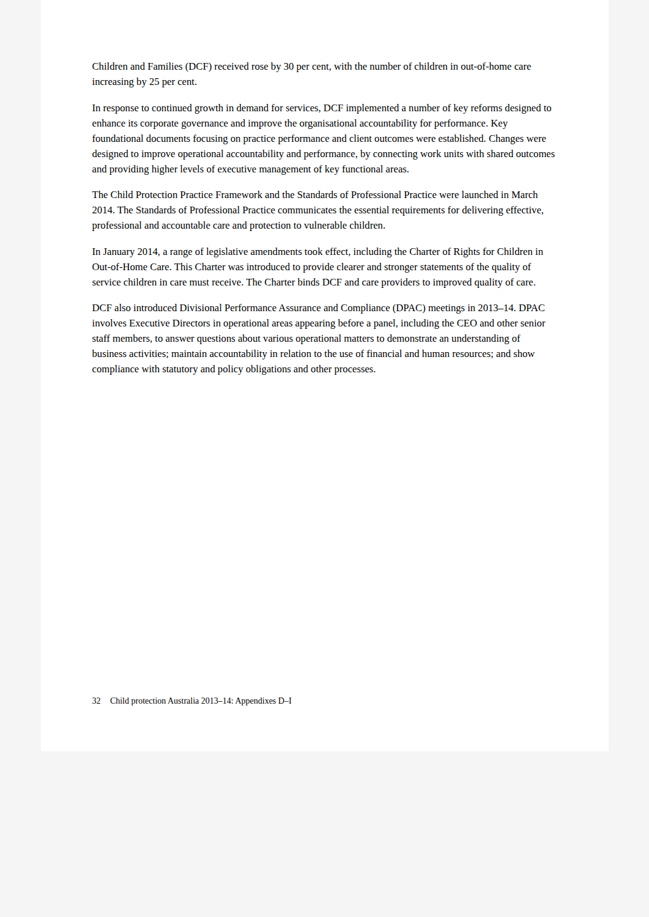Children and Families (DCF) received rose by 30 per cent, with the number of children in out-of-home care increasing by 25 per cent.
In response to continued growth in demand for services, DCF implemented a number of key reforms designed to enhance its corporate governance and improve the organisational accountability for performance. Key foundational documents focusing on practice performance and client outcomes were established. Changes were designed to improve operational accountability and performance, by connecting work units with shared outcomes and providing higher levels of executive management of key functional areas.
The Child Protection Practice Framework and the Standards of Professional Practice were launched in March 2014. The Standards of Professional Practice communicates the essential requirements for delivering effective, professional and accountable care and protection to vulnerable children.
In January 2014, a range of legislative amendments took effect, including the Charter of Rights for Children in Out-of-Home Care. This Charter was introduced to provide clearer and stronger statements of the quality of service children in care must receive. The Charter binds DCF and care providers to improved quality of care.
DCF also introduced Divisional Performance Assurance and Compliance (DPAC) meetings in 2013–14. DPAC involves Executive Directors in operational areas appearing before a panel, including the CEO and other senior staff members, to answer questions about various operational matters to demonstrate an understanding of business activities; maintain accountability in relation to the use of financial and human resources; and show compliance with statutory and policy obligations and other processes.
32 Child protection Australia 2013–14: Appendixes D–I